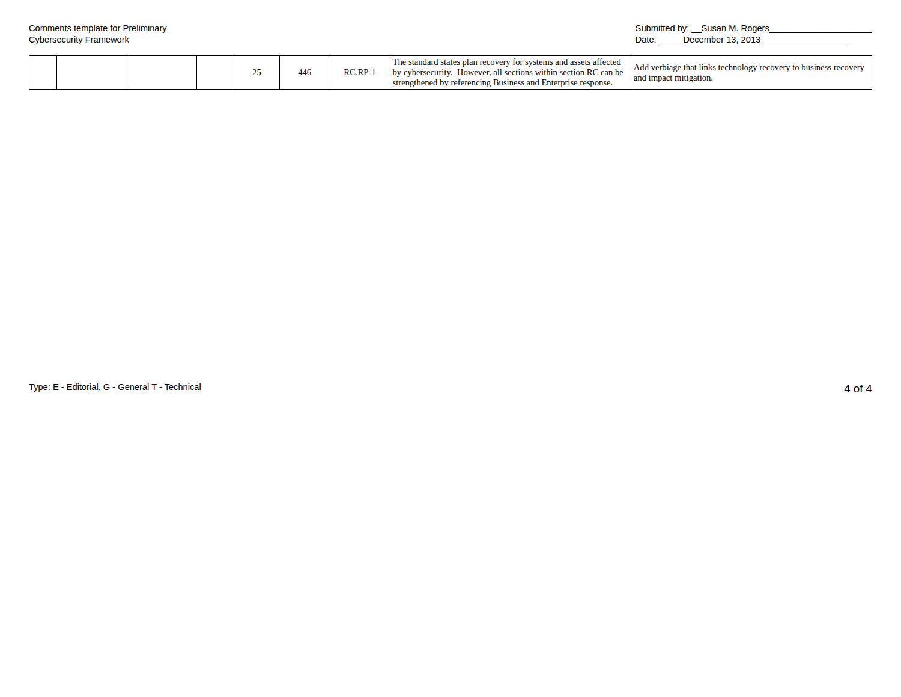Comments template for Preliminary
Cybersecurity Framework
Submitted by: __Susan M. Rogers_____________________
Date: _____December 13, 2013__________________
| | | | | 25 | 446 | RC.RP-1 | The standard states plan recovery for systems and assets affected by cybersecurity. However, all sections within section RC can be strengthened by referencing Business and Enterprise response. | Add verbiage that links technology recovery to business recovery and impact mitigation. |
Type: E - Editorial, G - General T - Technical
4 of 4